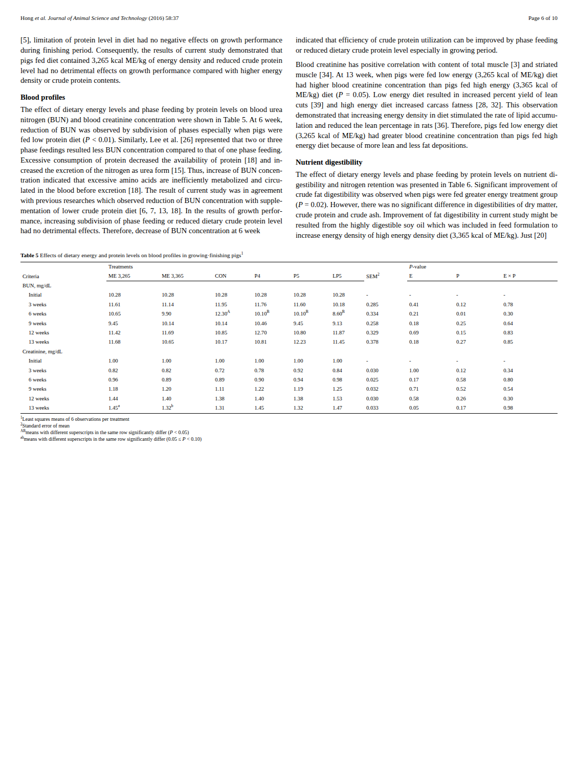Hong et al. Journal of Animal Science and Technology (2016) 58:37
Page 6 of 10
[5], limitation of protein level in diet had no negative effects on growth performance during finishing period. Consequently, the results of current study demonstrated that pigs fed diet contained 3,265 kcal ME/kg of energy density and reduced crude protein level had no detrimental effects on growth performance compared with higher energy density or crude protein contents.
Blood profiles
The effect of dietary energy levels and phase feeding by protein levels on blood urea nitrogen (BUN) and blood creatinine concentration were shown in Table 5. At 6 week, reduction of BUN was observed by subdivision of phases especially when pigs were fed low protein diet (P < 0.01). Similarly, Lee et al. [26] represented that two or three phase feedings resulted less BUN concentration compared to that of one phase feeding. Excessive consumption of protein decreased the availability of protein [18] and increased the excretion of the nitrogen as urea form [15]. Thus, increase of BUN concentration indicated that excessive amino acids are inefficiently metabolized and circulated in the blood before excretion [18]. The result of current study was in agreement with previous researches which observed reduction of BUN concentration with supplementation of lower crude protein diet [6, 7, 13, 18]. In the results of growth performance, increasing subdivision of phase feeding or reduced dietary crude protein level had no detrimental effects. Therefore, decrease of BUN concentration at 6 week
indicated that efficiency of crude protein utilization can be improved by phase feeding or reduced dietary crude protein level especially in growing period.
Blood creatinine has positive correlation with content of total muscle [3] and striated muscle [34]. At 13 week, when pigs were fed low energy (3,265 kcal of ME/kg) diet had higher blood creatinine concentration than pigs fed high energy (3,365 kcal of ME/kg) diet (P = 0.05). Low energy diet resulted in increased percent yield of lean cuts [39] and high energy diet increased carcass fatness [28, 32]. This observation demonstrated that increasing energy density in diet stimulated the rate of lipid accumulation and reduced the lean percentage in rats [36]. Therefore, pigs fed low energy diet (3,265 kcal of ME/kg) had greater blood creatinine concentration than pigs fed high energy diet because of more lean and less fat depositions.
Nutrient digestibility
The effect of dietary energy levels and phase feeding by protein levels on nutrient digestibility and nitrogen retention was presented in Table 6. Significant improvement of crude fat digestibility was observed when pigs were fed greater energy treatment group (P = 0.02). However, there was no significant difference in digestibilities of dry matter, crude protein and crude ash. Improvement of fat digestibility in current study might be resulted from the highly digestible soy oil which was included in feed formulation to increase energy density of high energy density diet (3,365 kcal of ME/kg). Just [20]
Table 5 Effects of dietary energy and protein levels on blood profiles in growing·finishing pigs1
| Criteria | Treatments | SEM 2 | P -value |
| --- | --- | --- | --- |
| ME 3,265 | ME 3,365 | CON | P4 | P5 | LP5 | E | P | E × P |
| BUN, mg/dL | | | | | | | | | | |
| Initial | 10.28 | 10.28 | 10.28 | 10.28 | 10.28 | 10.28 | - | - | - | - |
| 3 weeks | 11.61 | 11.14 | 11.95 | 11.76 | 11.60 | 10.18 | 0.285 | 0.41 | 0.12 | 0.78 |
| 6 weeks | 10.65 | 9.90 | 12.30 A | 10.10 B | 10.10 B | 8.60 B | 0.334 | 0.21 | 0.01 | 0.30 |
| 9 weeks | 9.45 | 10.14 | 10.14 | 10.46 | 9.45 | 9.13 | 0.258 | 0.18 | 0.25 | 0.64 |
| 12 weeks | 11.42 | 11.69 | 10.85 | 12.70 | 10.80 | 11.87 | 0.329 | 0.69 | 0.15 | 0.83 |
| 13 weeks | 11.68 | 10.65 | 10.17 | 10.81 | 12.23 | 11.45 | 0.378 | 0.18 | 0.27 | 0.85 |
| Creatinine, mg/dL | | | | | | | | | | |
| Initial | 1.00 | 1.00 | 1.00 | 1.00 | 1.00 | 1.00 | - | - | - | - |
| 3 weeks | 0.82 | 0.82 | 0.72 | 0.78 | 0.92 | 0.84 | 0.030 | 1.00 | 0.12 | 0.34 |
| 6 weeks | 0.96 | 0.89 | 0.89 | 0.90 | 0.94 | 0.98 | 0.025 | 0.17 | 0.58 | 0.80 |
| 9 weeks | 1.18 | 1.20 | 1.11 | 1.22 | 1.19 | 1.25 | 0.032 | 0.71 | 0.52 | 0.54 |
| 12 weeks | 1.44 | 1.40 | 1.38 | 1.40 | 1.38 | 1.53 | 0.030 | 0.58 | 0.26 | 0.30 |
| 13 weeks | 1.45 a | 1.32 b | 1.31 | 1.45 | 1.32 | 1.47 | 0.033 | 0.05 | 0.17 | 0.98 |
1Least squares means of 6 observations per treatment
2Standard error of mean
ABmeans with different superscripts in the same row significantly differ (P < 0.05)
abmeans with different superscripts in the same row significantly differ (0.05 ≤ P < 0.10)